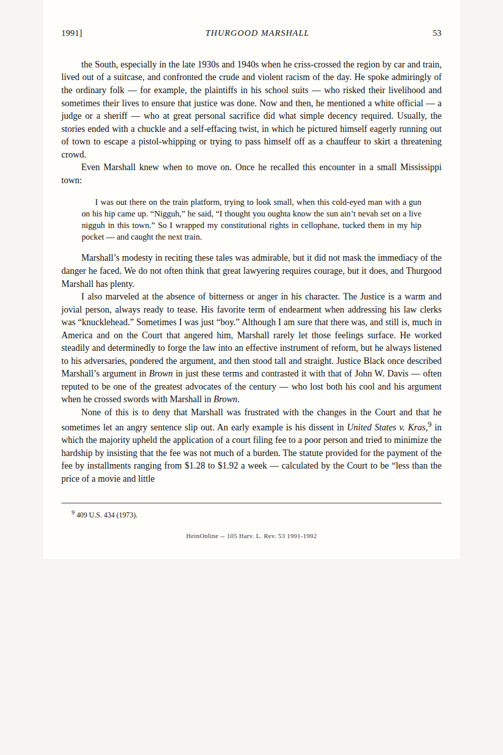1991] Thurgood Marshall 53
the South, especially in the late 1930s and 1940s when he criss-crossed the region by car and train, lived out of a suitcase, and confronted the crude and violent racism of the day. He spoke admiringly of the ordinary folk — for example, the plaintiffs in his school suits — who risked their livelihood and sometimes their lives to ensure that justice was done. Now and then, he mentioned a white official — a judge or a sheriff — who at great personal sacrifice did what simple decency required. Usually, the stories ended with a chuckle and a self-effacing twist, in which he pictured himself eagerly running out of town to escape a pistol-whipping or trying to pass himself off as a chauffeur to skirt a threatening crowd.
Even Marshall knew when to move on. Once he recalled this encounter in a small Mississippi town:
I was out there on the train platform, trying to look small, when this cold-eyed man with a gun on his hip came up. “Nigguh,” he said, “I thought you oughta know the sun ain’t nevah set on a live nigguh in this town.” So I wrapped my constitutional rights in cellophane, tucked them in my hip pocket — and caught the next train.
Marshall’s modesty in reciting these tales was admirable, but it did not mask the immediacy of the danger he faced. We do not often think that great lawyering requires courage, but it does, and Thurgood Marshall has plenty.
I also marveled at the absence of bitterness or anger in his character. The Justice is a warm and jovial person, always ready to tease. His favorite term of endearment when addressing his law clerks was “knucklehead.” Sometimes I was just “boy.” Although I am sure that there was, and still is, much in America and on the Court that angered him, Marshall rarely let those feelings surface. He worked steadily and determinedly to forge the law into an effective instrument of reform, but he always listened to his adversaries, pondered the argument, and then stood tall and straight. Justice Black once described Marshall’s argument in Brown in just these terms and contrasted it with that of John W. Davis — often reputed to be one of the greatest advocates of the century — who lost both his cool and his argument when he crossed swords with Marshall in Brown.
None of this is to deny that Marshall was frustrated with the changes in the Court and that he sometimes let an angry sentence slip out. An early example is his dissent in United States v. Kras,9 in which the majority upheld the application of a court filing fee to a poor person and tried to minimize the hardship by insisting that the fee was not much of a burden. The statute provided for the payment of the fee by installments ranging from $1.28 to $1.92 a week — calculated by the Court to be “less than the price of a movie and little
9 409 U.S. 434 (1973).
HeinOnline -- 105 Harv. L. Rev. 53 1991-1992